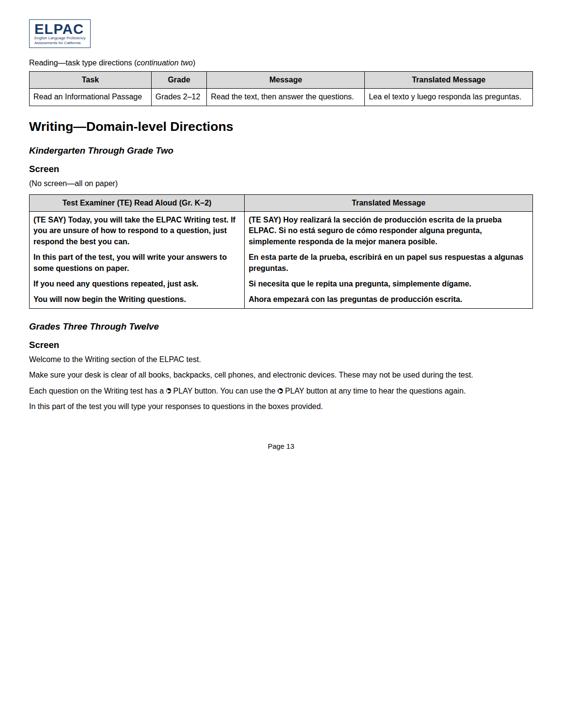ELPAC
English Language Proficiency
Assessments for California
Reading—task type directions (continuation two)
| Task | Grade | Message | Translated Message |
| --- | --- | --- | --- |
| Read an Informational Passage | Grades 2–12 | Read the text, then answer the questions. | Lea el texto y luego responda las preguntas. |
Writing—Domain-level Directions
Kindergarten Through Grade Two
Screen
(No screen—all on paper)
| Test Examiner (TE) Read Aloud (Gr. K–2) | Translated Message |
| --- | --- |
| (TE SAY) Today, you will take the ELPAC Writing test. If you are unsure of how to respond to a question, just respond the best you can. In this part of the test, you will write your answers to some questions on paper. If you need any questions repeated, just ask. You will now begin the Writing questions. | (TE SAY) Hoy realizará la sección de producción escrita de la prueba ELPAC. Si no está seguro de cómo responder alguna pregunta, simplemente responda de la mejor manera posible. En esta parte de la prueba, escribirá en un papel sus respuestas a algunas preguntas. Si necesita que le repita una pregunta, simplemente dígame. Ahora empezará con las preguntas de producción escrita. |
Grades Three Through Twelve
Screen
Welcome to the Writing section of the ELPAC test.
Make sure your desk is clear of all books, backpacks, cell phones, and electronic devices. These may not be used during the test.
Each question on the Writing test has a ▶ PLAY button. You can use the ▶ PLAY button at any time to hear the questions again.
In this part of the test you will type your responses to questions in the boxes provided.
Page 13